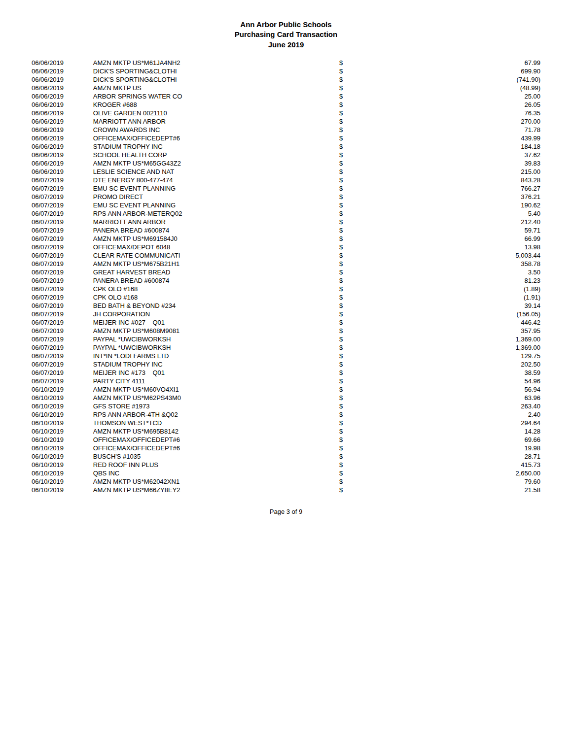Ann Arbor Public Schools
Purchasing Card Transaction
June 2019
| 06/06/2019 | AMZN MKTP US*M61JA4NH2 | $ | 67.99 |
| 06/06/2019 | DICK'S SPORTING&CLOTHI | $ | 699.90 |
| 06/06/2019 | DICK'S SPORTING&CLOTHI | $ | (741.90) |
| 06/06/2019 | AMZN MKTP US | $ | (48.99) |
| 06/06/2019 | ARBOR SPRINGS WATER CO | $ | 25.00 |
| 06/06/2019 | KROGER #688 | $ | 26.05 |
| 06/06/2019 | OLIVE GARDEN 0021110 | $ | 76.35 |
| 06/06/2019 | MARRIOTT ANN ARBOR | $ | 270.00 |
| 06/06/2019 | CROWN AWARDS INC | $ | 71.78 |
| 06/06/2019 | OFFICEMAX/OFFICEDEPT#6 | $ | 439.99 |
| 06/06/2019 | STADIUM TROPHY INC | $ | 184.18 |
| 06/06/2019 | SCHOOL HEALTH CORP | $ | 37.62 |
| 06/06/2019 | AMZN MKTP US*M65GG43Z2 | $ | 39.83 |
| 06/06/2019 | LESLIE SCIENCE AND NAT | $ | 215.00 |
| 06/07/2019 | DTE ENERGY 800-477-474 | $ | 843.28 |
| 06/07/2019 | EMU SC EVENT PLANNING | $ | 766.27 |
| 06/07/2019 | PROMO DIRECT | $ | 376.21 |
| 06/07/2019 | EMU SC EVENT PLANNING | $ | 190.62 |
| 06/07/2019 | RPS ANN ARBOR-METERQ02 | $ | 5.40 |
| 06/07/2019 | MARRIOTT ANN ARBOR | $ | 212.40 |
| 06/07/2019 | PANERA BREAD #600874 | $ | 59.71 |
| 06/07/2019 | AMZN MKTP US*M691584J0 | $ | 66.99 |
| 06/07/2019 | OFFICEMAX/DEPOT 6048 | $ | 13.98 |
| 06/07/2019 | CLEAR RATE COMMUNICATI | $ | 5,003.44 |
| 06/07/2019 | AMZN MKTP US*M675B21H1 | $ | 358.78 |
| 06/07/2019 | GREAT HARVEST BREAD | $ | 3.50 |
| 06/07/2019 | PANERA BREAD #600874 | $ | 81.23 |
| 06/07/2019 | CPK OLO #168 | $ | (1.89) |
| 06/07/2019 | CPK OLO #168 | $ | (1.91) |
| 06/07/2019 | BED BATH & BEYOND #234 | $ | 39.14 |
| 06/07/2019 | JH CORPORATION | $ | (156.05) |
| 06/07/2019 | MEIJER INC #027 Q01 | $ | 446.42 |
| 06/07/2019 | AMZN MKTP US*M608M9081 | $ | 357.95 |
| 06/07/2019 | PAYPAL *UWCIBWORKSH | $ | 1,369.00 |
| 06/07/2019 | PAYPAL *UWCIBWORKSH | $ | 1,369.00 |
| 06/07/2019 | INT*IN *LODI FARMS LTD | $ | 129.75 |
| 06/07/2019 | STADIUM TROPHY INC | $ | 202.50 |
| 06/07/2019 | MEIJER INC #173 Q01 | $ | 38.59 |
| 06/07/2019 | PARTY CITY 4111 | $ | 54.96 |
| 06/10/2019 | AMZN MKTP US*M60VO4XI1 | $ | 56.94 |
| 06/10/2019 | AMZN MKTP US*M62PS43M0 | $ | 63.96 |
| 06/10/2019 | GFS STORE #1973 | $ | 263.40 |
| 06/10/2019 | RPS ANN ARBOR-4TH &Q02 | $ | 2.40 |
| 06/10/2019 | THOMSON WEST*TCD | $ | 294.64 |
| 06/10/2019 | AMZN MKTP US*M695B8142 | $ | 14.28 |
| 06/10/2019 | OFFICEMAX/OFFICEDEPT#6 | $ | 69.66 |
| 06/10/2019 | OFFICEMAX/OFFICEDEPT#6 | $ | 19.98 |
| 06/10/2019 | BUSCH'S #1035 | $ | 28.71 |
| 06/10/2019 | RED ROOF INN PLUS | $ | 415.73 |
| 06/10/2019 | QBS INC | $ | 2,650.00 |
| 06/10/2019 | AMZN MKTP US*M62042XN1 | $ | 79.60 |
| 06/10/2019 | AMZN MKTP US*M66ZY8EY2 | $ | 21.58 |
Page 3 of 9